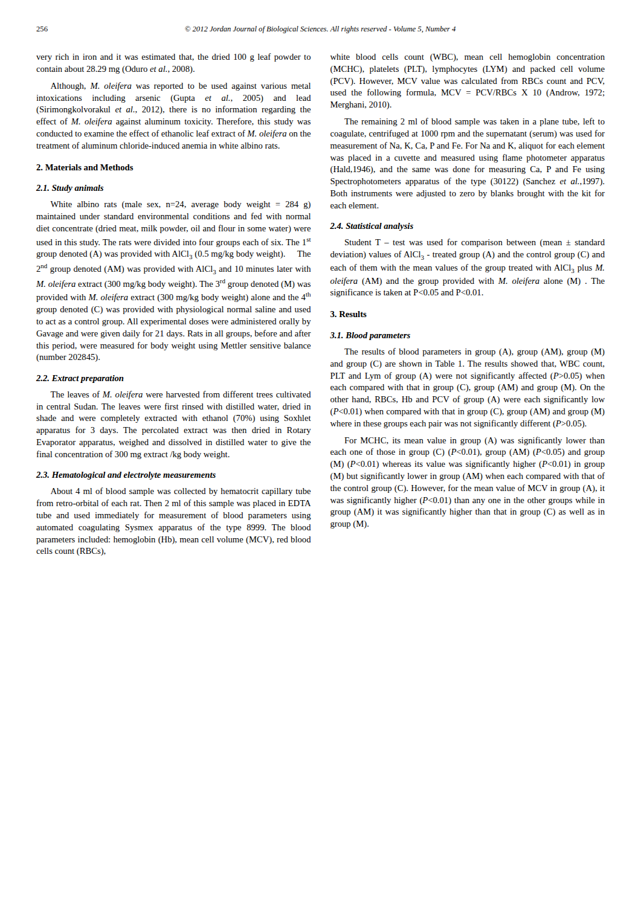256 © 2012 Jordan Journal of Biological Sciences. All rights reserved - Volume 5, Number 4
very rich in iron and it was estimated that, the dried 100 g leaf powder to contain about 28.29 mg (Oduro et al., 2008).
Although, M. oleifera was reported to be used against various metal intoxications including arsenic (Gupta et al., 2005) and lead (Sirimongkolvorakul et al., 2012), there is no information regarding the effect of M. oleifera against aluminum toxicity. Therefore, this study was conducted to examine the effect of ethanolic leaf extract of M. oleifera on the treatment of aluminum chloride-induced anemia in white albino rats.
2. Materials and Methods
2.1. Study animals
White albino rats (male sex, n=24, average body weight = 284 g) maintained under standard environmental conditions and fed with normal diet concentrate (dried meat, milk powder, oil and flour in some water) were used in this study. The rats were divided into four groups each of six. The 1st group denoted (A) was provided with AlCl3 (0.5 mg/kg body weight). The 2nd group denoted (AM) was provided with AlCl3 and 10 minutes later with M. oleifera extract (300 mg/kg body weight). The 3rd group denoted (M) was provided with M. oleifera extract (300 mg/kg body weight) alone and the 4th group denoted (C) was provided with physiological normal saline and used to act as a control group. All experimental doses were administered orally by Gavage and were given daily for 21 days. Rats in all groups, before and after this period, were measured for body weight using Mettler sensitive balance (number 202845).
2.2. Extract preparation
The leaves of M. oleifera were harvested from different trees cultivated in central Sudan. The leaves were first rinsed with distilled water, dried in shade and were completely extracted with ethanol (70%) using Soxhlet apparatus for 3 days. The percolated extract was then dried in Rotary Evaporator apparatus, weighed and dissolved in distilled water to give the final concentration of 300 mg extract /kg body weight.
2.3. Hematological and electrolyte measurements
About 4 ml of blood sample was collected by hematocrit capillary tube from retro-orbital of each rat. Then 2 ml of this sample was placed in EDTA tube and used immediately for measurement of blood parameters using automated coagulating Sysmex apparatus of the type 8999. The blood parameters included: hemoglobin (Hb), mean cell volume (MCV), red blood cells count (RBCs),
white blood cells count (WBC), mean cell hemoglobin concentration (MCHC), platelets (PLT), lymphocytes (LYM) and packed cell volume (PCV). However, MCV value was calculated from RBCs count and PCV, used the following formula, MCV = PCV/RBCs X 10 (Androw, 1972; Merghani, 2010).
The remaining 2 ml of blood sample was taken in a plane tube, left to coagulate, centrifuged at 1000 rpm and the supernatant (serum) was used for measurement of Na, K, Ca, P and Fe. For Na and K, aliquot for each element was placed in a cuvette and measured using flame photometer apparatus (Hald,1946), and the same was done for measuring Ca, P and Fe using Spectrophotometers apparatus of the type (30122) (Sanchez et al.,1997). Both instruments were adjusted to zero by blanks brought with the kit for each element.
2.4. Statistical analysis
Student T – test was used for comparison between (mean ± standard deviation) values of AlCl3 - treated group (A) and the control group (C) and each of them with the mean values of the group treated with AlCl3 plus M. oleifera (AM) and the group provided with M. oleifera alone (M) . The significance is taken at P<0.05 and P<0.01.
3. Results
3.1. Blood parameters
The results of blood parameters in group (A), group (AM), group (M) and group (C) are shown in Table 1. The results showed that, WBC count, PLT and Lym of group (A) were not significantly affected (P>0.05) when each compared with that in group (C), group (AM) and group (M). On the other hand, RBCs, Hb and PCV of group (A) were each significantly low (P<0.01) when compared with that in group (C), group (AM) and group (M) where in these groups each pair was not significantly different (P>0.05).
For MCHC, its mean value in group (A) was significantly lower than each one of those in group (C) (P<0.01), group (AM) (P<0.05) and group (M) (P<0.01) whereas its value was significantly higher (P<0.01) in group (M) but significantly lower in group (AM) when each compared with that of the control group (C). However, for the mean value of MCV in group (A), it was significantly higher (P<0.01) than any one in the other groups while in group (AM) it was significantly higher than that in group (C) as well as in group (M).